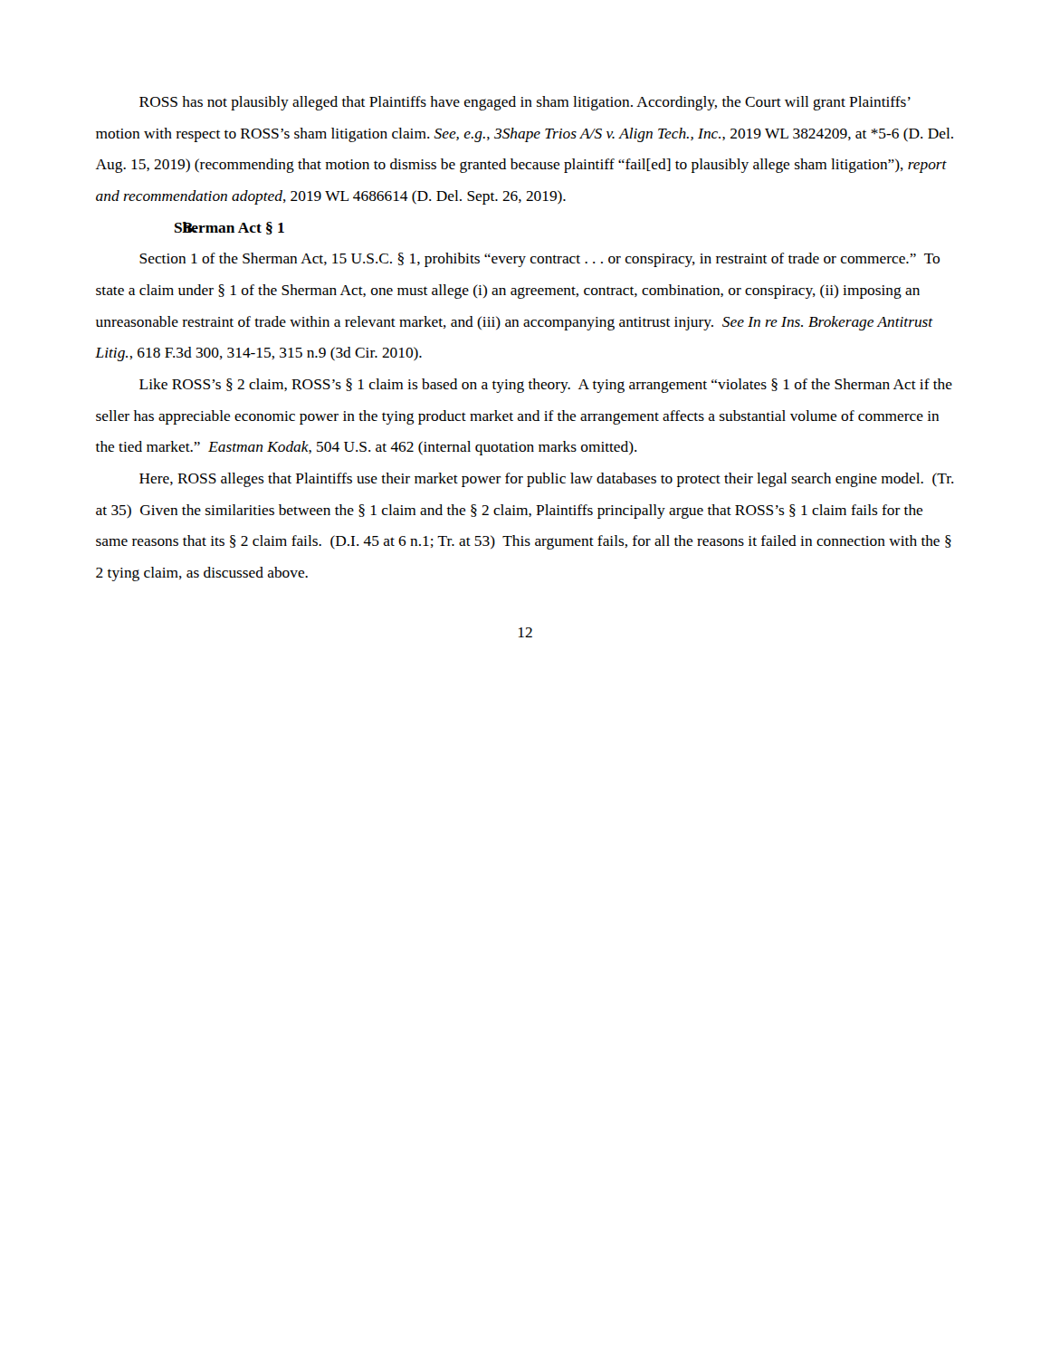ROSS has not plausibly alleged that Plaintiffs have engaged in sham litigation. Accordingly, the Court will grant Plaintiffs’ motion with respect to ROSS’s sham litigation claim. See, e.g., 3Shape Trios A/S v. Align Tech., Inc., 2019 WL 3824209, at *5-6 (D. Del. Aug. 15, 2019) (recommending that motion to dismiss be granted because plaintiff “fail[ed] to plausibly allege sham litigation”), report and recommendation adopted, 2019 WL 4686614 (D. Del. Sept. 26, 2019).
B. Sherman Act § 1
Section 1 of the Sherman Act, 15 U.S.C. § 1, prohibits “every contract . . . or conspiracy, in restraint of trade or commerce.” To state a claim under § 1 of the Sherman Act, one must allege (i) an agreement, contract, combination, or conspiracy, (ii) imposing an unreasonable restraint of trade within a relevant market, and (iii) an accompanying antitrust injury. See In re Ins. Brokerage Antitrust Litig., 618 F.3d 300, 314-15, 315 n.9 (3d Cir. 2010).
Like ROSS’s § 2 claim, ROSS’s § 1 claim is based on a tying theory. A tying arrangement “violates § 1 of the Sherman Act if the seller has appreciable economic power in the tying product market and if the arrangement affects a substantial volume of commerce in the tied market.” Eastman Kodak, 504 U.S. at 462 (internal quotation marks omitted).
Here, ROSS alleges that Plaintiffs use their market power for public law databases to protect their legal search engine model. (Tr. at 35) Given the similarities between the § 1 claim and the § 2 claim, Plaintiffs principally argue that ROSS’s § 1 claim fails for the same reasons that its § 2 claim fails. (D.I. 45 at 6 n.1; Tr. at 53) This argument fails, for all the reasons it failed in connection with the § 2 tying claim, as discussed above.
12